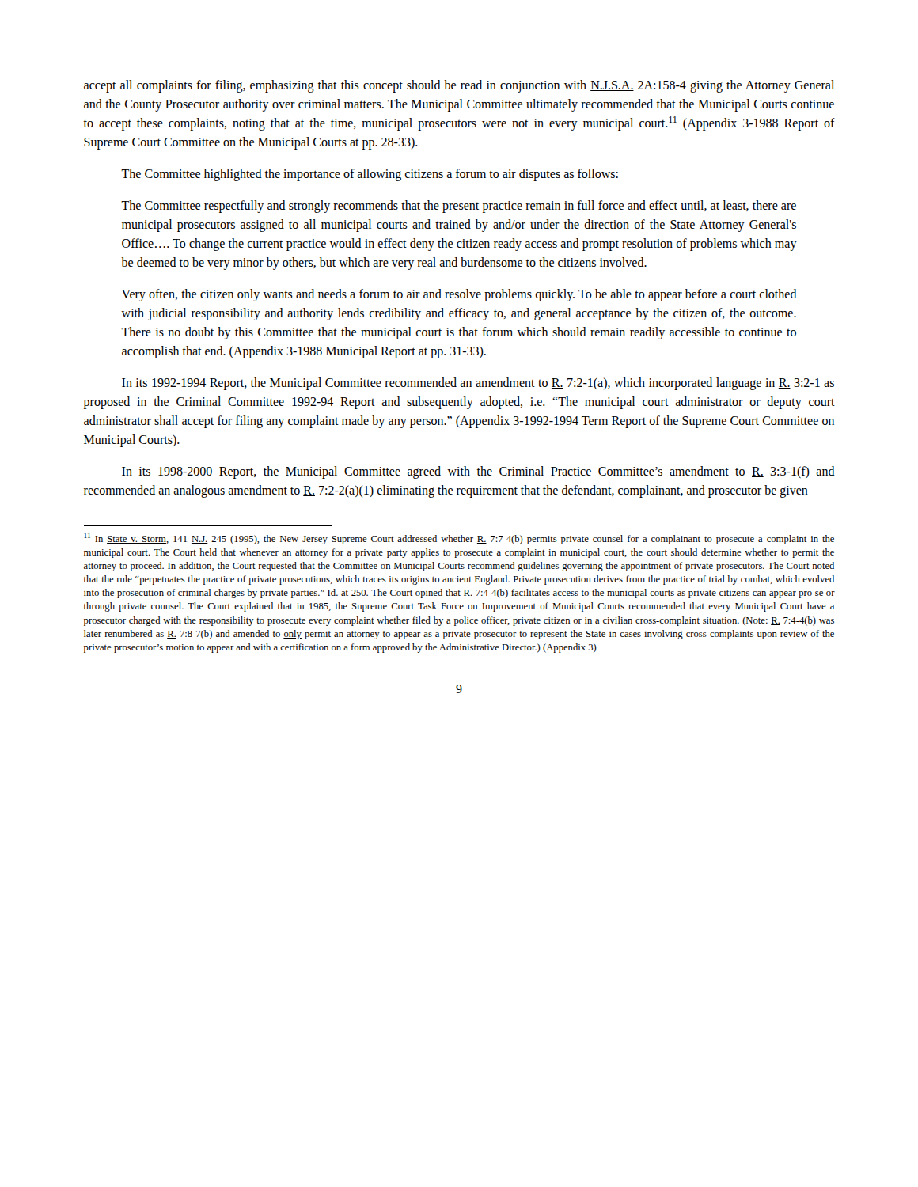accept all complaints for filing, emphasizing that this concept should be read in conjunction with N.J.S.A. 2A:158-4 giving the Attorney General and the County Prosecutor authority over criminal matters. The Municipal Committee ultimately recommended that the Municipal Courts continue to accept these complaints, noting that at the time, municipal prosecutors were not in every municipal court.11 (Appendix 3-1988 Report of Supreme Court Committee on the Municipal Courts at pp. 28-33).
The Committee highlighted the importance of allowing citizens a forum to air disputes as follows:
The Committee respectfully and strongly recommends that the present practice remain in full force and effect until, at least, there are municipal prosecutors assigned to all municipal courts and trained by and/or under the direction of the State Attorney General's Office…. To change the current practice would in effect deny the citizen ready access and prompt resolution of problems which may be deemed to be very minor by others, but which are very real and burdensome to the citizens involved.
Very often, the citizen only wants and needs a forum to air and resolve problems quickly. To be able to appear before a court clothed with judicial responsibility and authority lends credibility and efficacy to, and general acceptance by the citizen of, the outcome. There is no doubt by this Committee that the municipal court is that forum which should remain readily accessible to continue to accomplish that end. (Appendix 3-1988 Municipal Report at pp. 31-33).
In its 1992-1994 Report, the Municipal Committee recommended an amendment to R. 7:2-1(a), which incorporated language in R. 3:2-1 as proposed in the Criminal Committee 1992-94 Report and subsequently adopted, i.e. “The municipal court administrator or deputy court administrator shall accept for filing any complaint made by any person.” (Appendix 3-1992-1994 Term Report of the Supreme Court Committee on Municipal Courts).
In its 1998-2000 Report, the Municipal Committee agreed with the Criminal Practice Committee’s amendment to R. 3:3-1(f) and recommended an analogous amendment to R. 7:2-2(a)(1) eliminating the requirement that the defendant, complainant, and prosecutor be given
11 In State v. Storm, 141 N.J. 245 (1995), the New Jersey Supreme Court addressed whether R. 7:7-4(b) permits private counsel for a complainant to prosecute a complaint in the municipal court. The Court held that whenever an attorney for a private party applies to prosecute a complaint in municipal court, the court should determine whether to permit the attorney to proceed. In addition, the Court requested that the Committee on Municipal Courts recommend guidelines governing the appointment of private prosecutors. The Court noted that the rule “perpetuates the practice of private prosecutions, which traces its origins to ancient England. Private prosecution derives from the practice of trial by combat, which evolved into the prosecution of criminal charges by private parties.” Id. at 250. The Court opined that R. 7:4-4(b) facilitates access to the municipal courts as private citizens can appear pro se or through private counsel. The Court explained that in 1985, the Supreme Court Task Force on Improvement of Municipal Courts recommended that every Municipal Court have a prosecutor charged with the responsibility to prosecute every complaint whether filed by a police officer, private citizen or in a civilian cross-complaint situation. (Note: R. 7:4-4(b) was later renumbered as R. 7:8-7(b) and amended to only permit an attorney to appear as a private prosecutor to represent the State in cases involving cross-complaints upon review of the private prosecutor’s motion to appear and with a certification on a form approved by the Administrative Director.) (Appendix 3)
9